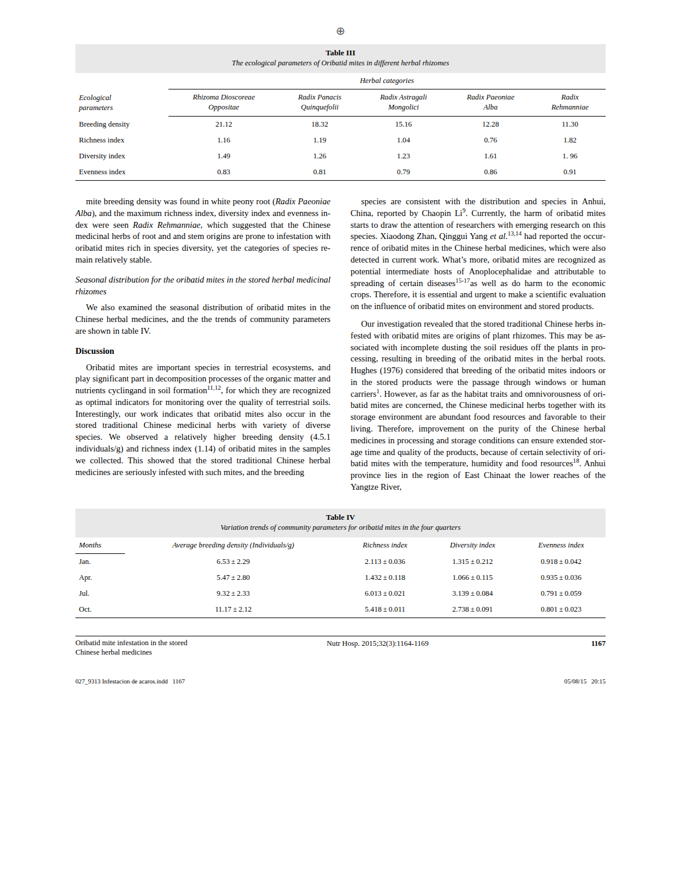⊕
Table III The ecological parameters of Oribatid mites in different herbal rhizomes
| Ecological parameters | Herbal categories |
| --- | --- |
| Rhizoma Dioscoreae Oppositae | Radix Panacis Quinquefolii | Radix Astragali Mongolici | Radix Paeoniae Alba | Radix Rehmanniae |
| Breeding density | 21.12 | 18.32 | 15.16 | 12.28 | 11.30 |
| Richness index | 1.16 | 1.19 | 1.04 | 0.76 | 1.82 |
| Diversity index | 1.49 | 1.26 | 1.23 | 1.61 | 1. 96 |
| Evenness index | 0.83 | 0.81 | 0.79 | 0.86 | 0.91 |
mite breeding density was found in white peony root (Radix Paeoniae Alba), and the maximum richness index, diversity index and evenness index were seen Radix Rehmanniae, which suggested that the Chinese medicinal herbs of root and and stem origins are prone to infestation with oribatid mites rich in species diversity, yet the categories of species remain relatively stable.
Seasonal distribution for the oribatid mites in the stored herbal medicinal rhizomes
We also examined the seasonal distribution of oribatid mites in the Chinese herbal medicines, and the the trends of community parameters are shown in table IV.
Discussion
Oribatid mites are important species in terrestrial ecosystems, and play significant part in decomposition processes of the organic matter and nutrients cyclingand in soil formation11,12, for which they are recognized as optimal indicators for monitoring over the quality of terrestrial soils. Interestingly, our work indicates that oribatid mites also occur in the stored traditional Chinese medicinal herbs with variety of diverse species. We observed a relatively higher breeding density (4.5.1 individuals/g) and richness index (1.14) of oribatid mites in the samples we collected. This showed that the stored traditional Chinese herbal medicines are seriously infested with such mites, and the breeding
species are consistent with the distribution and species in Anhui, China, reported by Chaopin Li9. Currently, the harm of oribatid mites starts to draw the attention of researchers with emerging research on this species. Xiaodong Zhan, Qinggui Yang et al.13,14 had reported the occurrence of oribatid mites in the Chinese herbal medicines, which were also detected in current work. What’s more, oribatid mites are recognized as potential intermediate hosts of Anoplocephalidae and attributable to spreading of certain diseases15-17as well as do harm to the economic crops. Therefore, it is essential and urgent to make a scientific evaluation on the influence of oribatid mites on environment and stored products.
Our investigation revealed that the stored traditional Chinese herbs infested with oribatid mites are origins of plant rhizomes. This may be associated with incomplete dusting the soil residues off the plants in processing, resulting in breeding of the oribatid mites in the herbal roots. Hughes (1976) considered that breeding of the oribatid mites indoors or in the stored products were the passage through windows or human carriers1. However, as far as the habitat traits and omnivorousness of oribatid mites are concerned, the Chinese medicinal herbs together with its storage environment are abundant food resources and favorable to their living. Therefore, improvement on the purity of the Chinese herbal medicines in processing and storage conditions can ensure extended storage time and quality of the products, because of certain selectivity of oribatid mites with the temperature, humidity and food resources18. Anhui province lies in the region of East Chinaat the lower reaches of the Yangtze River,
Table IV Variation trends of community parameters for oribatid mites in the four quarters
| Months | Average breeding density (Individuals/g) | Richness index | Diversity index | Evenness index |
| --- | --- | --- | --- | --- |
| Jan. | 6.53 ± 2.29 | 2.113 ± 0.036 | 1.315 ± 0.212 | 0.918 ± 0.042 |
| Apr. | 5.47 ± 2.80 | 1.432 ± 0.118 | 1.066 ± 0.115 | 0.935 ± 0.036 |
| Jul. | 9.32 ± 2.33 | 6.013 ± 0.021 | 3.139 ± 0.084 | 0.791 ± 0.059 |
| Oct. | 11.17 ± 2.12 | 5.418 ± 0.011 | 2.738 ± 0.091 | 0.801 ± 0.023 |
Oribatid mite infestation in the stored
Chinese herbal medicines
Nutr Hosp. 2015;32(3):1164-1169
1167
027_9313 Infestacion de acaros.indd 1167 05/08/15 20:15